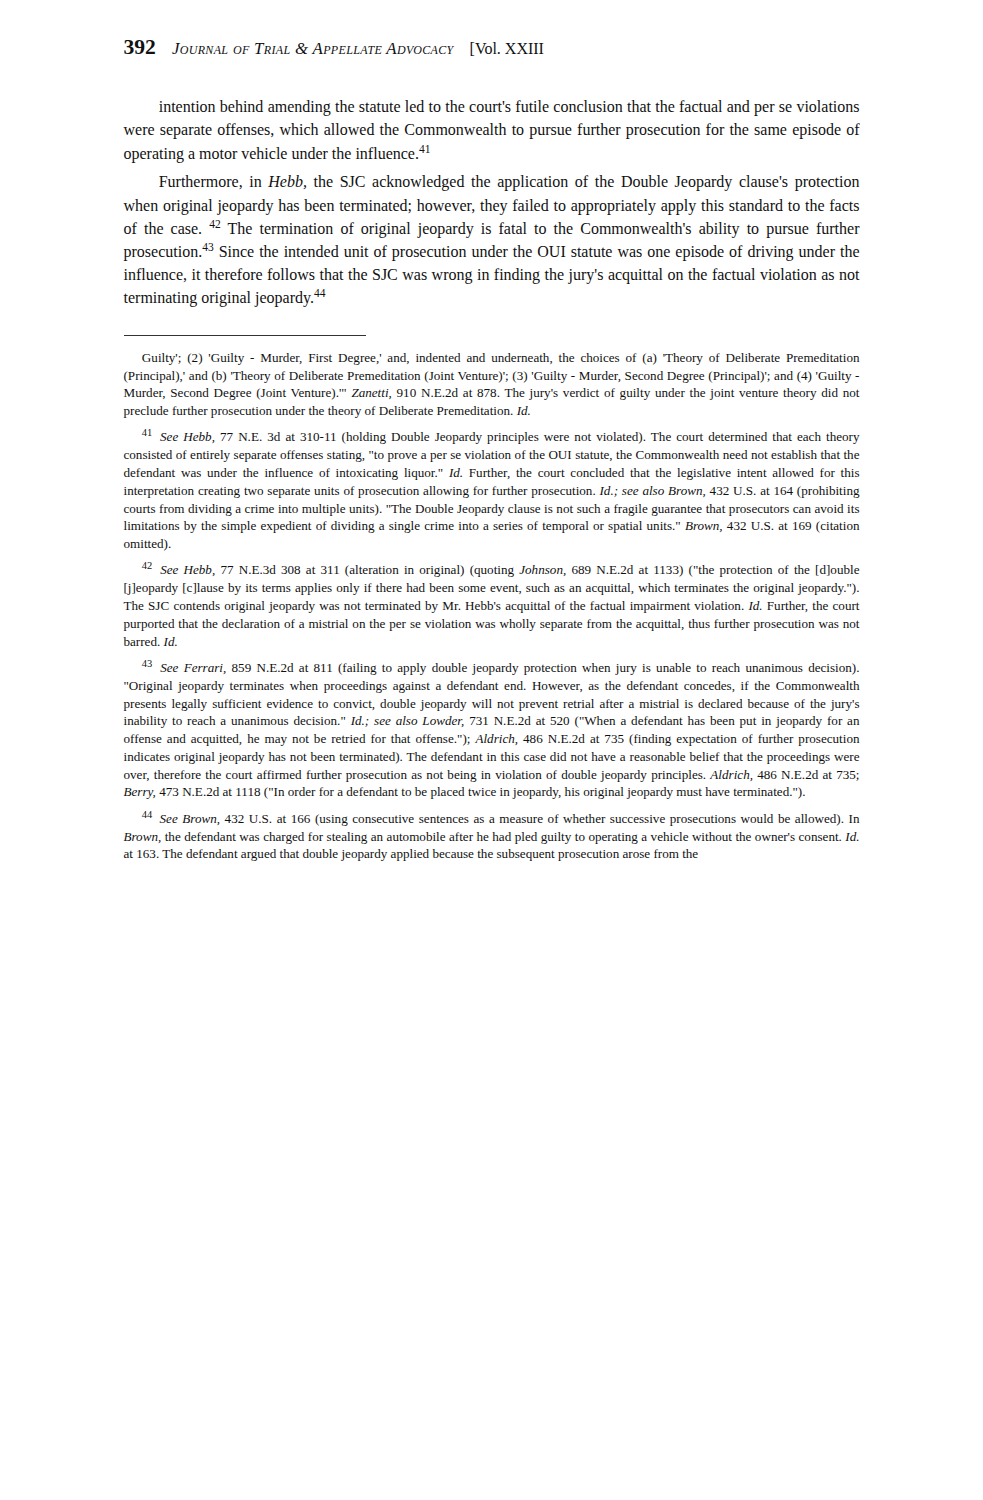392 Journal of Trial & Appellate Advocacy [Vol. XXIII
intention behind amending the statute led to the court's futile conclusion that the factual and per se violations were separate offenses, which allowed the Commonwealth to pursue further prosecution for the same episode of operating a motor vehicle under the influence.41
Furthermore, in Hebb, the SJC acknowledged the application of the Double Jeopardy clause's protection when original jeopardy has been terminated; however, they failed to appropriately apply this standard to the facts of the case. 42 The termination of original jeopardy is fatal to the Commonwealth's ability to pursue further prosecution.43 Since the intended unit of prosecution under the OUI statute was one episode of driving under the influence, it therefore follows that the SJC was wrong in finding the jury's acquittal on the factual violation as not terminating original jeopardy.44
Guilty'; (2) 'Guilty - Murder, First Degree,' and, indented and underneath, the choices of (a) 'Theory of Deliberate Premeditation (Principal),' and (b) 'Theory of Deliberate Premeditation (Joint Venture)'; (3) 'Guilty - Murder, Second Degree (Principal)'; and (4) 'Guilty - Murder, Second Degree (Joint Venture).'" Zanetti, 910 N.E.2d at 878. The jury's verdict of guilty under the joint venture theory did not preclude further prosecution under the theory of Deliberate Premeditation. Id.
41 See Hebb, 77 N.E. 3d at 310-11 (holding Double Jeopardy principles were not violated). The court determined that each theory consisted of entirely separate offenses stating, "to prove a per se violation of the OUI statute, the Commonwealth need not establish that the defendant was under the influence of intoxicating liquor." Id. Further, the court concluded that the legislative intent allowed for this interpretation creating two separate units of prosecution allowing for further prosecution. Id.; see also Brown, 432 U.S. at 164 (prohibiting courts from dividing a crime into multiple units). "The Double Jeopardy clause is not such a fragile guarantee that prosecutors can avoid its limitations by the simple expedient of dividing a single crime into a series of temporal or spatial units." Brown, 432 U.S. at 169 (citation omitted).
42 See Hebb, 77 N.E.3d 308 at 311 (alteration in original) (quoting Johnson, 689 N.E.2d at 1133) ("the protection of the [d]ouble [j]eopardy [c]lause by its terms applies only if there had been some event, such as an acquittal, which terminates the original jeopardy."). The SJC contends original jeopardy was not terminated by Mr. Hebb's acquittal of the factual impairment violation. Id. Further, the court purported that the declaration of a mistrial on the per se violation was wholly separate from the acquittal, thus further prosecution was not barred. Id.
43 See Ferrari, 859 N.E.2d at 811 (failing to apply double jeopardy protection when jury is unable to reach unanimous decision). "Original jeopardy terminates when proceedings against a defendant end. However, as the defendant concedes, if the Commonwealth presents legally sufficient evidence to convict, double jeopardy will not prevent retrial after a mistrial is declared because of the jury's inability to reach a unanimous decision." Id.; see also Lowder, 731 N.E.2d at 520 ("When a defendant has been put in jeopardy for an offense and acquitted, he may not be retried for that offense."); Aldrich, 486 N.E.2d at 735 (finding expectation of further prosecution indicates original jeopardy has not been terminated). The defendant in this case did not have a reasonable belief that the proceedings were over, therefore the court affirmed further prosecution as not being in violation of double jeopardy principles. Aldrich, 486 N.E.2d at 735; Berry, 473 N.E.2d at 1118 ("In order for a defendant to be placed twice in jeopardy, his original jeopardy must have terminated.").
44 See Brown, 432 U.S. at 166 (using consecutive sentences as a measure of whether successive prosecutions would be allowed). In Brown, the defendant was charged for stealing an automobile after he had pled guilty to operating a vehicle without the owner's consent. Id. at 163. The defendant argued that double jeopardy applied because the subsequent prosecution arose from the